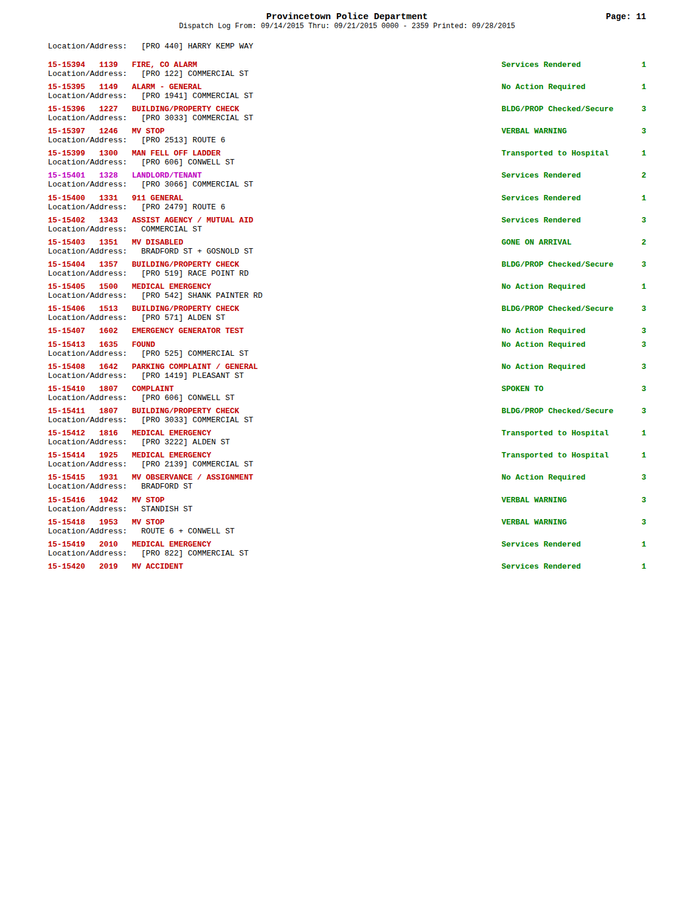Provincetown Police Department Page: 11
Dispatch Log From: 09/14/2015 Thru: 09/21/2015 0000 - 2359 Printed: 09/28/2015
Location/Address: [PRO 440] HARRY KEMP WAY
15-153941139 FIRE, CO ALARM Services Rendered 1
Location/Address: [PRO 122] COMMERCIAL ST
15-153951149 ALARM - GENERAL No Action Required 1
Location/Address: [PRO 1941] COMMERCIAL ST
15-153961227 BUILDING/PROPERTY CHECK BLDG/PROP Checked/Secure 3
Location/Address: [PRO 3033] COMMERCIAL ST
15-153971246 MV STOP VERBAL WARNING 3
Location/Address: [PRO 2513] ROUTE 6
15-153991300 MAN FELL OFF LADDER Transported to Hospital 1
Location/Address: [PRO 606] CONWELL ST
15-154011328 LANDLORD/TENANT Services Rendered 2
Location/Address: [PRO 3066] COMMERCIAL ST
15-154001331911 GENERAL Services Rendered 1
Location/Address: [PRO 2479] ROUTE 6
15-154021343 ASSIST AGENCY / MUTUAL AID Services Rendered 3
Location/Address: COMMERCIAL ST
15-154031351 MV DISABLED GONE ON ARRIVAL 2
Location/Address: BRADFORD ST + GOSNOLD ST
15-154041357 BUILDING/PROPERTY CHECK BLDG/PROP Checked/Secure 3
Location/Address: [PRO 519] RACE POINT RD
15-154051500 MEDICAL EMERGENCY No Action Required 1
Location/Address: [PRO 542] SHANK PAINTER RD
15-154061513 BUILDING/PROPERTY CHECK BLDG/PROP Checked/Secure 3
Location/Address: [PRO 571] ALDEN ST
15-154071602 EMERGENCY GENERATOR TEST No Action Required 3
15-154131635 FOUND No Action Required 3
Location/Address: [PRO 525] COMMERCIAL ST
15-154081642 PARKING COMPLAINT / GENERAL No Action Required 3
Location/Address: [PRO 1419] PLEASANT ST
15-154101807 COMPLAINT SPOKEN TO 3
Location/Address: [PRO 606] CONWELL ST
15-154111807 BUILDING/PROPERTY CHECK BLDG/PROP Checked/Secure 3
Location/Address: [PRO 3033] COMMERCIAL ST
15-154121816 MEDICAL EMERGENCY Transported to Hospital 1
Location/Address: [PRO 3222] ALDEN ST
15-154141925 MEDICAL EMERGENCY Transported to Hospital 1
Location/Address: [PRO 2139] COMMERCIAL ST
15-154151931 MV OBSERVANCE / ASSIGNMENT No Action Required 3
Location/Address: BRADFORD ST
15-154161942 MV STOP VERBAL WARNING 3
Location/Address: STANDISH ST
15-154181953 MV STOP VERBAL WARNING 3
Location/Address: ROUTE 6 + CONWELL ST
15-154192010 MEDICAL EMERGENCY Services Rendered 1
Location/Address: [PRO 822] COMMERCIAL ST
15-154202019 MV ACCIDENT Services Rendered 1